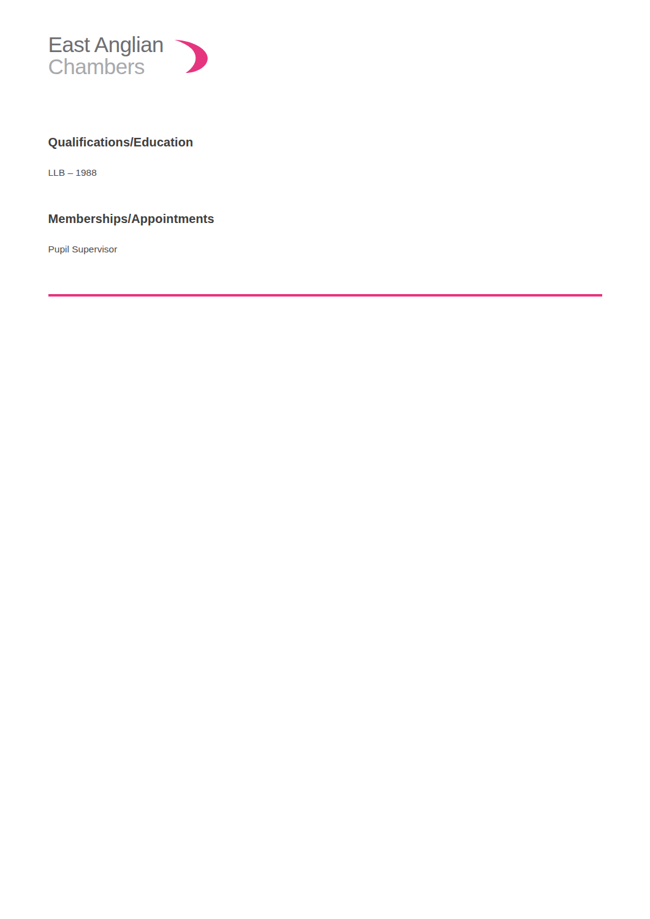East Anglian Chambers
Qualifications/Education
LLB – 1988
Memberships/Appointments
Pupil Supervisor